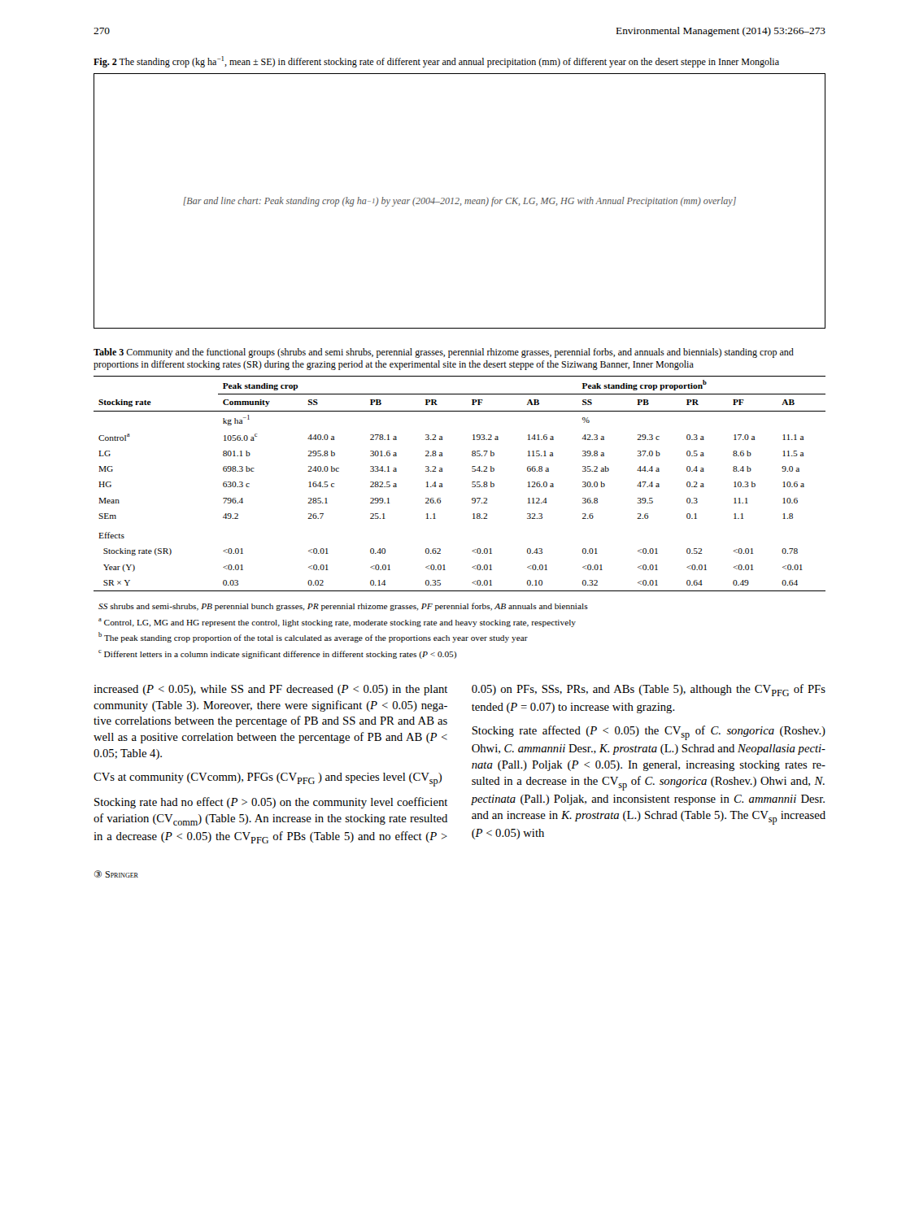270 Environmental Management (2014) 53:266–273
Fig. 2 The standing crop (kg ha−1, mean ± SE) in different stocking rate of different year and annual precipitation (mm) of different year on the desert steppe in Inner Mongolia
[Bar and line chart: Peak standing crop (kg ha−1) by year (2004–2012, mean) for CK, LG, MG, HG with Annual Precipitation (mm) overlay]
Table 3 Community and the functional groups (shrubs and semi shrubs, perennial grasses, perennial rhizome grasses, perennial forbs, and annuals and biennials) standing crop and proportions in different stocking rates (SR) during the grazing period at the experimental site in the desert steppe of the Siziwang Banner, Inner Mongolia
| Stocking rate | Peak standing crop | Peak standing crop proportion b |
| --- | --- | --- |
| Community | SS | PB | PR | PF | AB | SS | PB | PR | PF | AB |
| | kg ha −1 | % |
| Control a | 1056.0 a c | 440.0 a | 278.1 a | 3.2 a | 193.2 a | 141.6 a | 42.3 a | 29.3 c | 0.3 a | 17.0 a | 11.1 a |
| LG | 801.1 b | 295.8 b | 301.6 a | 2.8 a | 85.7 b | 115.1 a | 39.8 a | 37.0 b | 0.5 a | 8.6 b | 11.5 a |
| MG | 698.3 bc | 240.0 bc | 334.1 a | 3.2 a | 54.2 b | 66.8 a | 35.2 ab | 44.4 a | 0.4 a | 8.4 b | 9.0 a |
| HG | 630.3 c | 164.5 c | 282.5 a | 1.4 a | 55.8 b | 126.0 a | 30.0 b | 47.4 a | 0.2 a | 10.3 b | 10.6 a |
| Mean | 796.4 | 285.1 | 299.1 | 26.6 | 97.2 | 112.4 | 36.8 | 39.5 | 0.3 | 11.1 | 10.6 |
| SEm | 49.2 | 26.7 | 25.1 | 1.1 | 18.2 | 32.3 | 2.6 | 2.6 | 0.1 | 1.1 | 1.8 |
| Effects | |
| Stocking rate (SR) | <0.01 | <0.01 | 0.40 | 0.62 | <0.01 | 0.43 | 0.01 | <0.01 | 0.52 | <0.01 | 0.78 |
| Year (Y) | <0.01 | <0.01 | <0.01 | <0.01 | <0.01 | <0.01 | <0.01 | <0.01 | <0.01 | <0.01 | <0.01 |
| SR × Y | 0.03 | 0.02 | 0.14 | 0.35 | <0.01 | 0.10 | 0.32 | <0.01 | 0.64 | 0.49 | 0.64 |
| SS shrubs and semi-shrubs, PB perennial bunch grasses, PR perennial rhizome grasses, PF perennial forbs, AB annuals and biennials a Control, LG, MG and HG represent the control, light stocking rate, moderate stocking rate and heavy stocking rate, respectively b The peak standing crop proportion of the total is calculated as average of the proportions each year over study year c Different letters in a column indicate significant difference in different stocking rates ( P < 0.05) |
increased (P < 0.05), while SS and PF decreased (P < 0.05) in the plant community (Table 3). Moreover, there were significant (P < 0.05) negative correlations between the percentage of PB and SS and PR and AB as well as a positive correlation between the percentage of PB and AB (P < 0.05; Table 4).
CVs at community (CVcomm), PFGs (CVPFG ) and species level (CVsp)
Stocking rate had no effect (P > 0.05) on the community level coefficient of variation (CVcomm) (Table 5). An increase in the stocking rate resulted in a decrease (P < 0.05) the CVPFG of PBs (Table 5) and no effect (P > 0.05) on PFs, SSs, PRs, and ABs (Table 5), although the CVPFG of PFs tended (P = 0.07) to increase with grazing.
Stocking rate affected (P < 0.05) the CVsp of C. songorica (Roshev.) Ohwi, C. ammannii Desr., K. prostrata (L.) Schrad and Neopallasia pectinata (Pall.) Poljak (P < 0.05). In general, increasing stocking rates resulted in a decrease in the CVsp of C. songorica (Roshev.) Ohwi and, N. pectinata (Pall.) Poljak, and inconsistent response in C. ammannii Desr. and an increase in K. prostrata (L.) Schrad (Table 5). The CVsp increased (P < 0.05) with
③ Springer